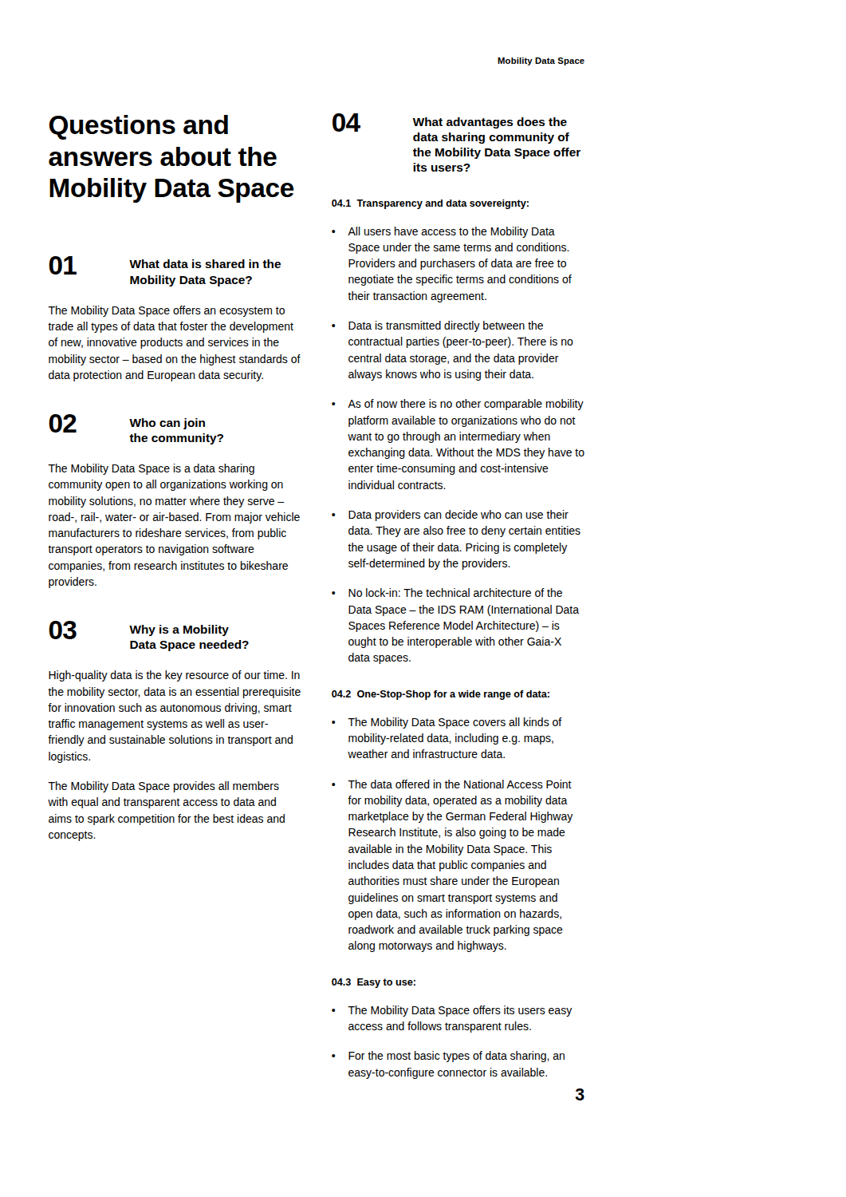Mobility Data Space
Questions and answers about the Mobility Data Space
01
What data is shared in the
Mobility Data Space?
The Mobility Data Space offers an ecosystem to trade all types of data that foster the development of new, innovative products and services in the mobility sector – based on the highest standards of data protection and European data security.
02
Who can join
the community?
The Mobility Data Space is a data sharing community open to all organizations working on mobility solutions, no matter where they serve – road-, rail-, water- or air-based. From major vehicle manufacturers to rideshare services, from public transport operators to navigation software companies, from research institutes to bikeshare providers.
03
Why is a Mobility
Data Space needed?
High-quality data is the key resource of our time. In the mobility sector, data is an essential prerequisite for innovation such as autonomous driving, smart traffic management systems as well as user-friendly and sustainable solutions in transport and logistics.
The Mobility Data Space provides all members with equal and transparent access to data and aims to spark competition for the best ideas and concepts.
04
What advantages does the data sharing community of the Mobility Data Space offer its users?
04.1 Transparency and data sovereignty:
All users have access to the Mobility Data Space under the same terms and conditions. Providers and purchasers of data are free to negotiate the specific terms and conditions of their transaction agreement.
Data is transmitted directly between the contractual parties (peer-to-peer). There is no central data storage, and the data provider always knows who is using their data.
As of now there is no other comparable mobility platform available to organizations who do not want to go through an intermediary when exchanging data. Without the MDS they have to enter time-consuming and cost-intensive individual contracts.
Data providers can decide who can use their data. They are also free to deny certain entities the usage of their data. Pricing is completely self-determined by the providers.
No lock-in: The technical architecture of the Data Space – the IDS RAM (International Data Spaces Reference Model Architecture) – is ought to be interoperable with other Gaia-X data spaces.
04.2 One-Stop-Shop for a wide range of data:
The Mobility Data Space covers all kinds of mobility-related data, including e.g. maps, weather and infrastructure data.
The data offered in the National Access Point for mobility data, operated as a mobility data marketplace by the German Federal Highway Research Institute, is also going to be made available in the Mobility Data Space. This includes data that public companies and authorities must share under the European guidelines on smart transport systems and open data, such as information on hazards, roadwork and available truck parking space along motorways and highways.
04.3 Easy to use:
The Mobility Data Space offers its users easy access and follows transparent rules.
For the most basic types of data sharing, an easy-to-configure connector is available.
3